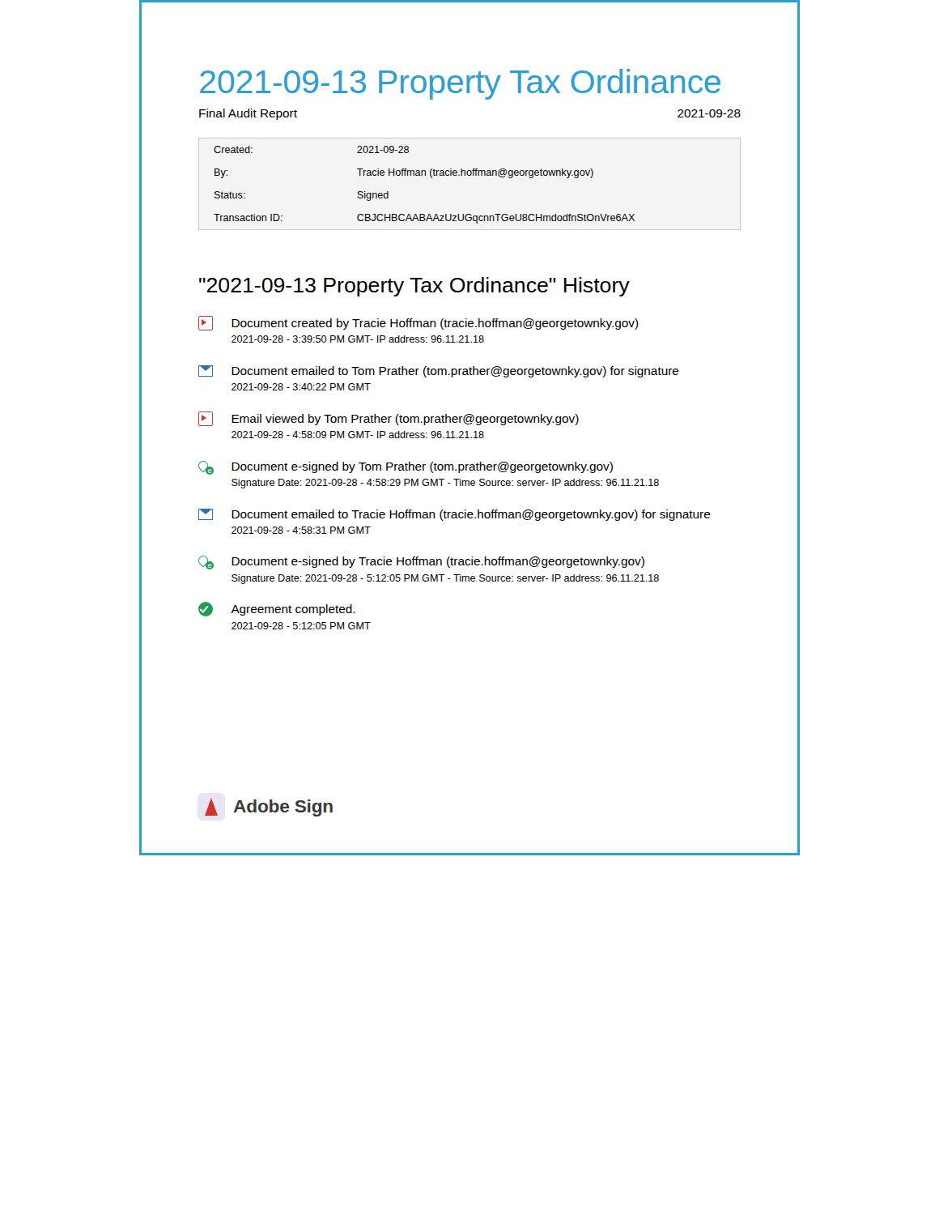2021-09-13 Property Tax Ordinance
Final Audit Report 2021-09-28
| Created: | 2021-09-28 |
| By: | Tracie Hoffman (tracie.hoffman@georgetownky.gov) |
| Status: | Signed |
| Transaction ID: | CBJCHBCAABAAzUzUGqcnnTGeU8CHmdodfnStOnVre6AX |
"2021-09-13 Property Tax Ordinance" History
Document created by Tracie Hoffman (tracie.hoffman@georgetownky.gov) 2021-09-28 - 3:39:50 PM GMT- IP address: 96.11.21.18
Document emailed to Tom Prather (tom.prather@georgetownky.gov) for signature 2021-09-28 - 3:40:22 PM GMT
Email viewed by Tom Prather (tom.prather@georgetownky.gov) 2021-09-28 - 4:58:09 PM GMT- IP address: 96.11.21.18
Document e-signed by Tom Prather (tom.prather@georgetownky.gov) Signature Date: 2021-09-28 - 4:58:29 PM GMT - Time Source: server- IP address: 96.11.21.18
Document emailed to Tracie Hoffman (tracie.hoffman@georgetownky.gov) for signature 2021-09-28 - 4:58:31 PM GMT
Document e-signed by Tracie Hoffman (tracie.hoffman@georgetownky.gov) Signature Date: 2021-09-28 - 5:12:05 PM GMT - Time Source: server- IP address: 96.11.21.18
Agreement completed. 2021-09-28 - 5:12:05 PM GMT
Adobe Sign